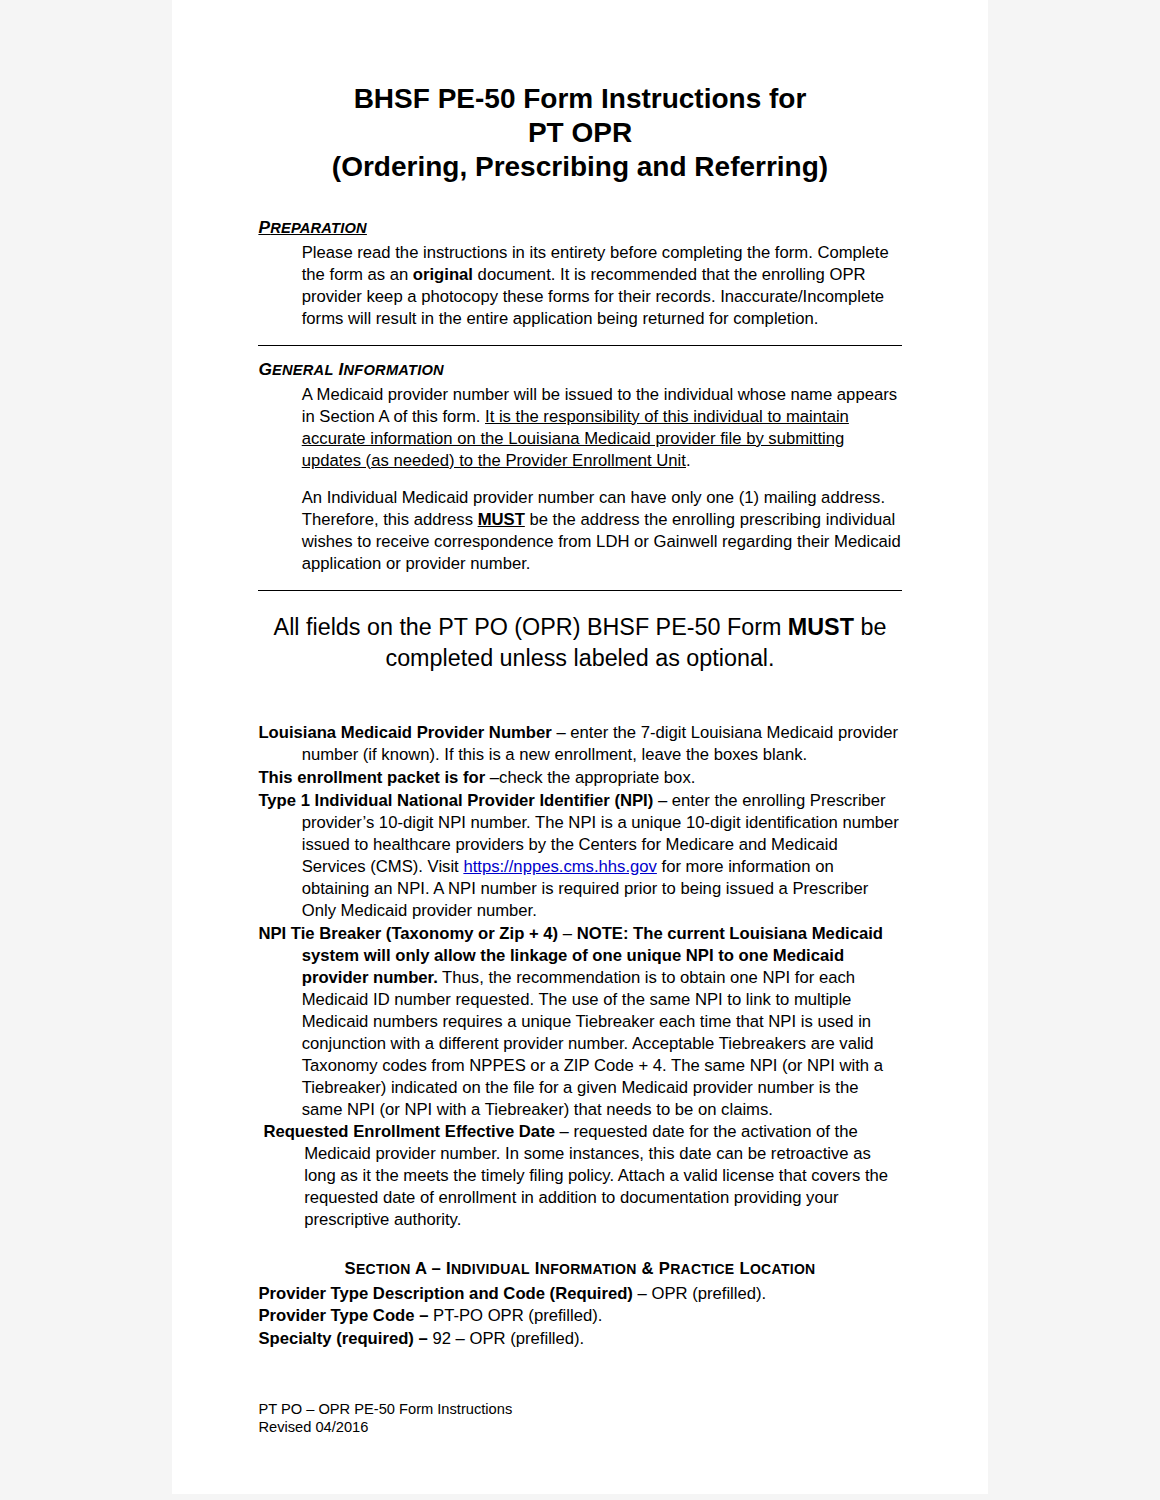BHSF PE-50 Form Instructions for
PT OPR
(Ordering, Prescribing and Referring)
PREPARATION
Please read the instructions in its entirety before completing the form. Complete the form as an original document. It is recommended that the enrolling OPR provider keep a photocopy these forms for their records. Inaccurate/Incomplete forms will result in the entire application being returned for completion.
GENERAL INFORMATION
A Medicaid provider number will be issued to the individual whose name appears in Section A of this form. It is the responsibility of this individual to maintain accurate information on the Louisiana Medicaid provider file by submitting updates (as needed) to the Provider Enrollment Unit.
An Individual Medicaid provider number can have only one (1) mailing address. Therefore, this address MUST be the address the enrolling prescribing individual wishes to receive correspondence from LDH or Gainwell regarding their Medicaid application or provider number.
All fields on the PT PO (OPR) BHSF PE-50 Form MUST be completed unless labeled as optional.
Louisiana Medicaid Provider Number – enter the 7-digit Louisiana Medicaid provider number (if known). If this is a new enrollment, leave the boxes blank.
This enrollment packet is for –check the appropriate box.
Type 1 Individual National Provider Identifier (NPI) – enter the enrolling Prescriber provider’s 10-digit NPI number. The NPI is a unique 10-digit identification number issued to healthcare providers by the Centers for Medicare and Medicaid Services (CMS). Visit https://nppes.cms.hhs.gov for more information on obtaining an NPI. A NPI number is required prior to being issued a Prescriber Only Medicaid provider number.
NPI Tie Breaker (Taxonomy or Zip + 4) – NOTE: The current Louisiana Medicaid system will only allow the linkage of one unique NPI to one Medicaid provider number. Thus, the recommendation is to obtain one NPI for each Medicaid ID number requested. The use of the same NPI to link to multiple Medicaid numbers requires a unique Tiebreaker each time that NPI is used in conjunction with a different provider number. Acceptable Tiebreakers are valid Taxonomy codes from NPPES or a ZIP Code + 4. The same NPI (or NPI with a Tiebreaker) indicated on the file for a given Medicaid provider number is the same NPI (or NPI with a Tiebreaker) that needs to be on claims.
Requested Enrollment Effective Date – requested date for the activation of the Medicaid provider number. In some instances, this date can be retroactive as long as it the meets the timely filing policy. Attach a valid license that covers the requested date of enrollment in addition to documentation providing your prescriptive authority.
SECTION A – INDIVIDUAL INFORMATION & PRACTICE LOCATION
Provider Type Description and Code (Required) – OPR (prefilled).
Provider Type Code – PT-PO OPR (prefilled).
Specialty (required) – 92 – OPR (prefilled).
PT PO – OPR PE-50 Form Instructions
Revised 04/2016